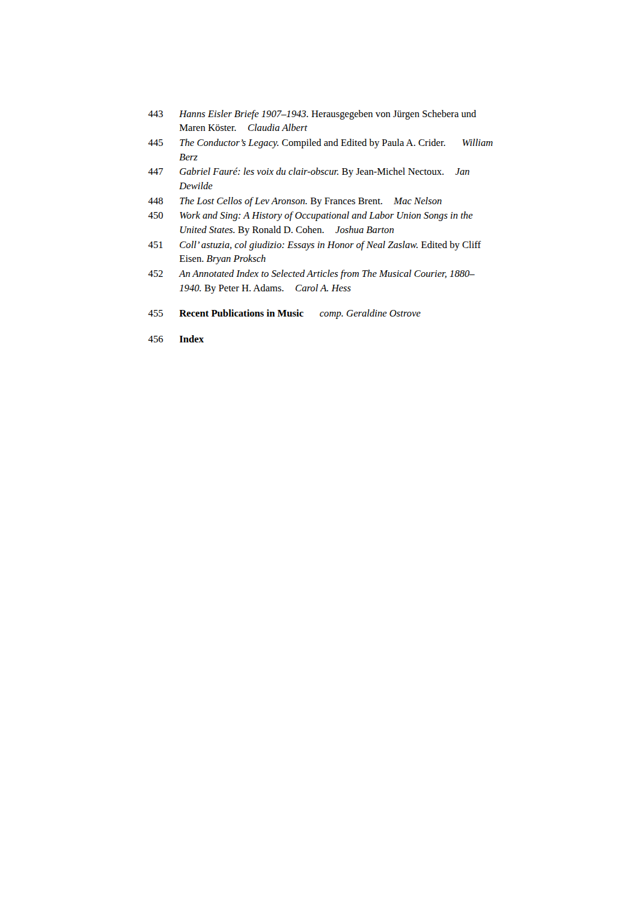443 Hanns Eisler Briefe 1907–1943. Herausgegeben von Jürgen Schebera und Maren Köster. Claudia Albert
445 The Conductor’s Legacy. Compiled and Edited by Paula A. Crider. William Berz
447 Gabriel Fauré: les voix du clair-obscur. By Jean-Michel Nectoux. Jan Dewilde
448 The Lost Cellos of Lev Aronson. By Frances Brent. Mac Nelson
450 Work and Sing: A History of Occupational and Labor Union Songs in the United States. By Ronald D. Cohen. Joshua Barton
451 Coll’ astuzia, col giudizio: Essays in Honor of Neal Zaslaw. Edited by Cliff Eisen. Bryan Proksch
452 An Annotated Index to Selected Articles from The Musical Courier, 1880–1940. By Peter H. Adams. Carol A. Hess
455 Recent Publications in Music comp. Geraldine Ostrove
456 Index